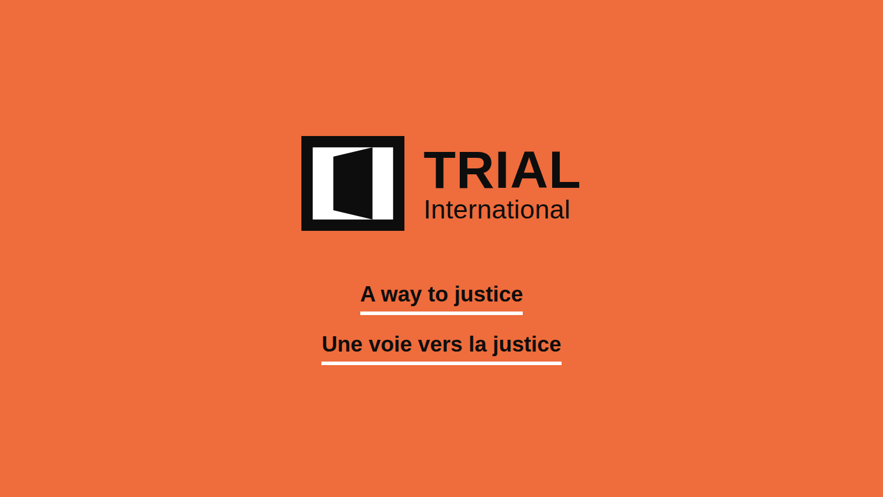Trial International
A way to justice
Une voie vers la justice